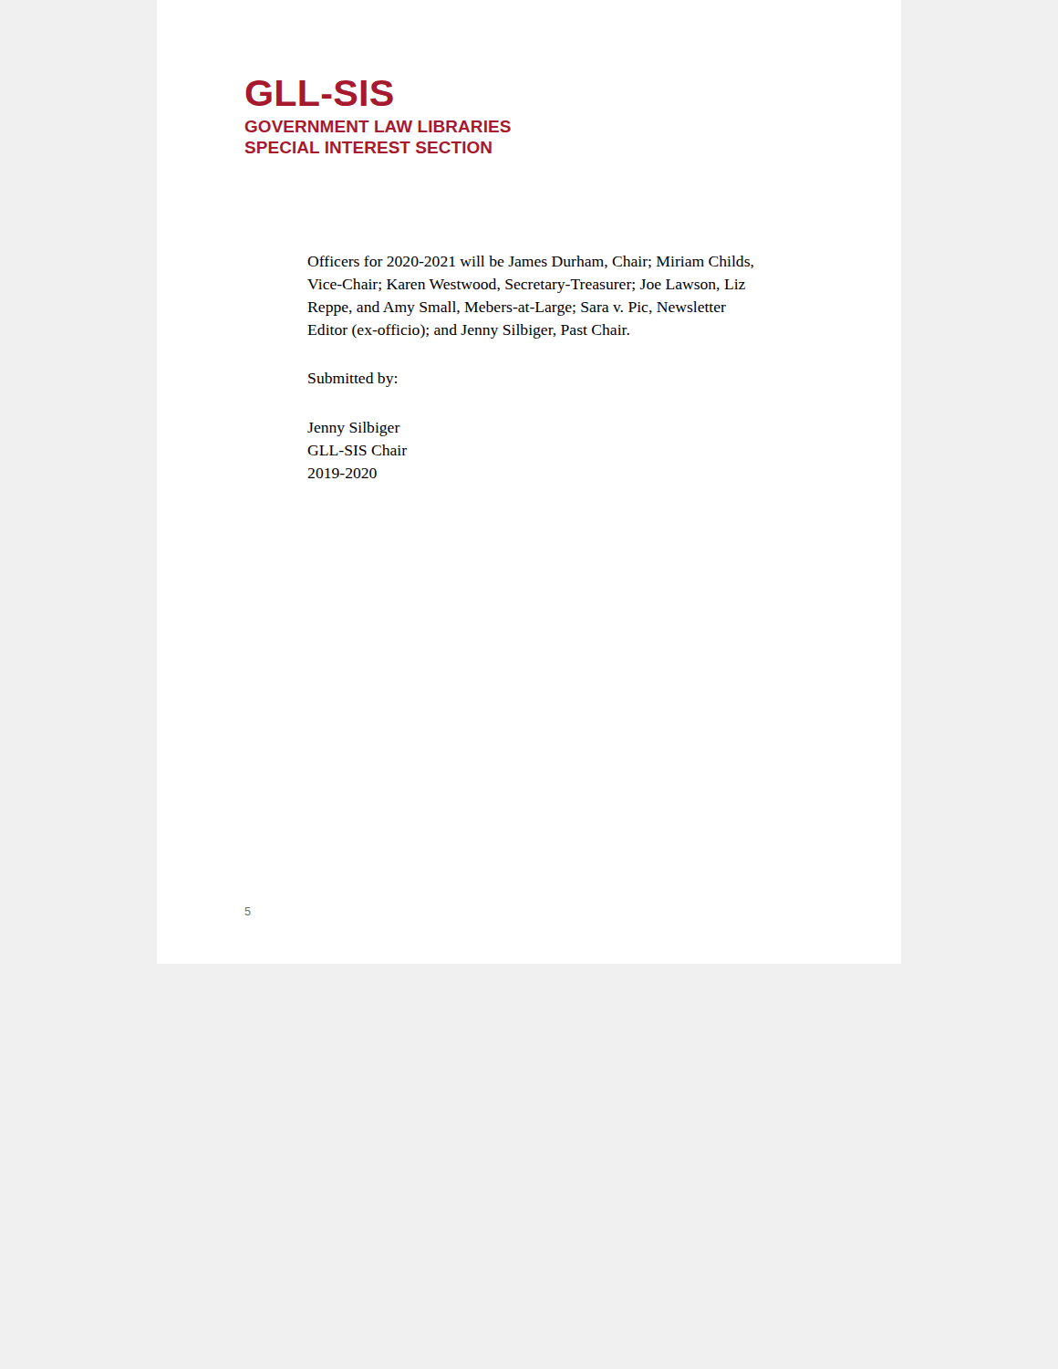GLL-SIS
GOVERNMENT LAW LIBRARIES
SPECIAL INTEREST SECTION
Officers for 2020-2021 will be James Durham, Chair; Miriam Childs, Vice-Chair; Karen Westwood, Secretary-Treasurer; Joe Lawson, Liz Reppe, and Amy Small, Mebers-at-Large; Sara v. Pic, Newsletter Editor (ex-officio); and Jenny Silbiger, Past Chair.
Submitted by:
Jenny Silbiger GLL-SIS Chair 2019-2020
5